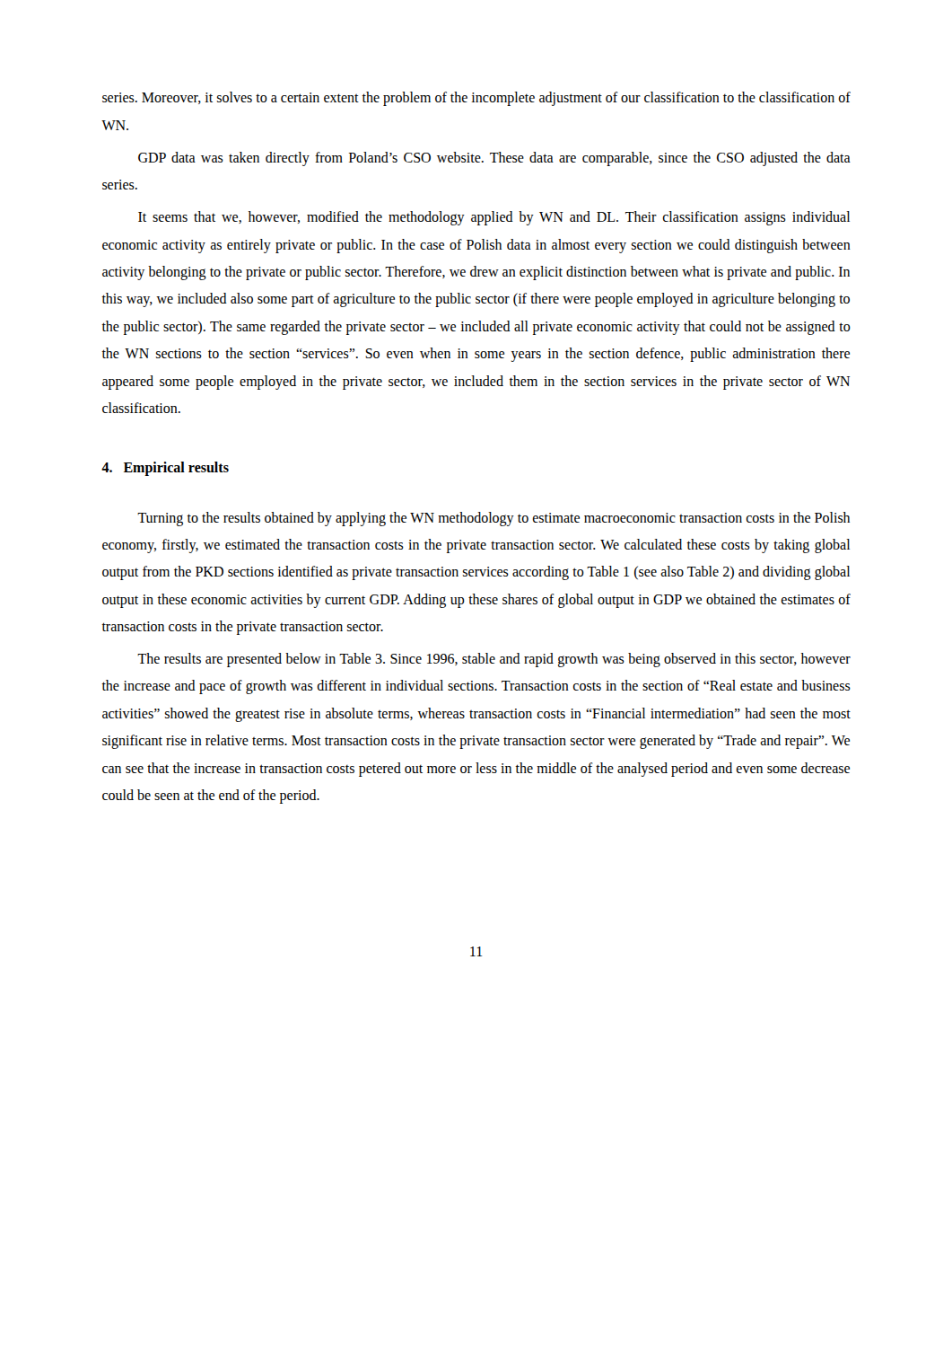series. Moreover, it solves to a certain extent the problem of the incomplete adjustment of our classification to the classification of WN.
GDP data was taken directly from Poland’s CSO website. These data are comparable, since the CSO adjusted the data series.
It seems that we, however, modified the methodology applied by WN and DL. Their classification assigns individual economic activity as entirely private or public. In the case of Polish data in almost every section we could distinguish between activity belonging to the private or public sector. Therefore, we drew an explicit distinction between what is private and public. In this way, we included also some part of agriculture to the public sector (if there were people employed in agriculture belonging to the public sector). The same regarded the private sector – we included all private economic activity that could not be assigned to the WN sections to the section “services”. So even when in some years in the section defence, public administration there appeared some people employed in the private sector, we included them in the section services in the private sector of WN classification.
4. Empirical results
Turning to the results obtained by applying the WN methodology to estimate macroeconomic transaction costs in the Polish economy, firstly, we estimated the transaction costs in the private transaction sector. We calculated these costs by taking global output from the PKD sections identified as private transaction services according to Table 1 (see also Table 2) and dividing global output in these economic activities by current GDP. Adding up these shares of global output in GDP we obtained the estimates of transaction costs in the private transaction sector.
The results are presented below in Table 3. Since 1996, stable and rapid growth was being observed in this sector, however the increase and pace of growth was different in individual sections. Transaction costs in the section of “Real estate and business activities” showed the greatest rise in absolute terms, whereas transaction costs in “Financial intermediation” had seen the most significant rise in relative terms. Most transaction costs in the private transaction sector were generated by “Trade and repair”. We can see that the increase in transaction costs petered out more or less in the middle of the analysed period and even some decrease could be seen at the end of the period.
11